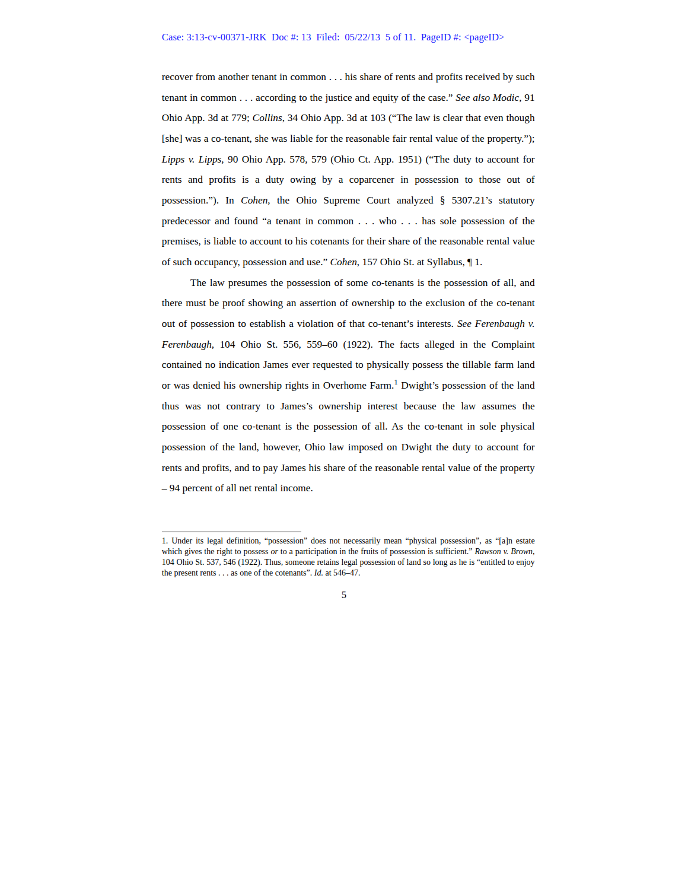Case: 3:13-cv-00371-JRK Doc #: 13 Filed: 05/22/13 5 of 11. PageID #: <pageID>
recover from another tenant in common . . . his share of rents and profits received by such tenant in common . . . according to the justice and equity of the case.” See also Modic, 91 Ohio App. 3d at 779; Collins, 34 Ohio App. 3d at 103 (“The law is clear that even though [she] was a co-tenant, she was liable for the reasonable fair rental value of the property.”); Lipps v. Lipps, 90 Ohio App. 578, 579 (Ohio Ct. App. 1951) (“The duty to account for rents and profits is a duty owing by a coparcener in possession to those out of possession.”). In Cohen, the Ohio Supreme Court analyzed § 5307.21’s statutory predecessor and found “a tenant in common . . . who . . . has sole possession of the premises, is liable to account to his cotenants for their share of the reasonable rental value of such occupancy, possession and use.” Cohen, 157 Ohio St. at Syllabus, ¶ 1.
The law presumes the possession of some co-tenants is the possession of all, and there must be proof showing an assertion of ownership to the exclusion of the co-tenant out of possession to establish a violation of that co-tenant’s interests. See Ferenbaugh v. Ferenbaugh, 104 Ohio St. 556, 559–60 (1922). The facts alleged in the Complaint contained no indication James ever requested to physically possess the tillable farm land or was denied his ownership rights in Overhome Farm.1 Dwight’s possession of the land thus was not contrary to James’s ownership interest because the law assumes the possession of one co-tenant is the possession of all. As the co-tenant in sole physical possession of the land, however, Ohio law imposed on Dwight the duty to account for rents and profits, and to pay James his share of the reasonable rental value of the property – 94 percent of all net rental income.
1. Under its legal definition, “possession” does not necessarily mean “physical possession”, as “[a]n estate which gives the right to possess or to a participation in the fruits of possession is sufficient.” Rawson v. Brown, 104 Ohio St. 537, 546 (1922). Thus, someone retains legal possession of land so long as he is “entitled to enjoy the present rents . . . as one of the cotenants”. Id. at 546–47.
5